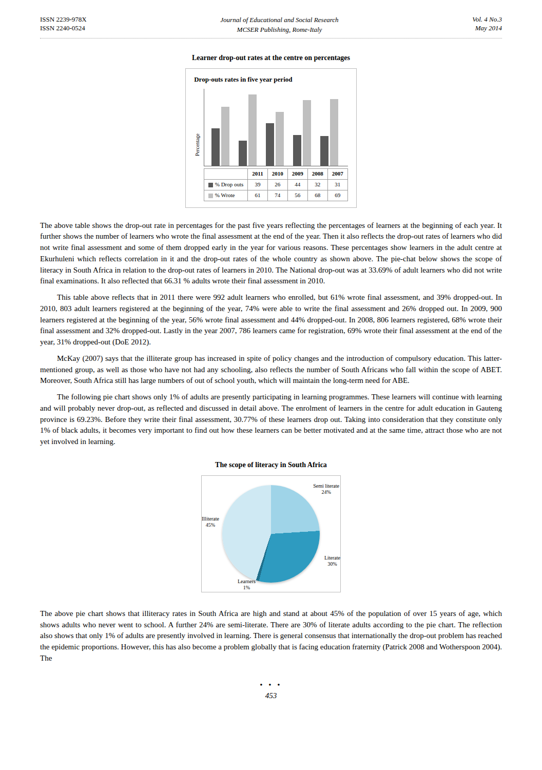ISSN 2239-978X
ISSN 2240-0524
Journal of Educational and Social Research
MCSER Publishing, Rome-Italy
Vol. 4 No.3
May 2014
Learner drop-out rates at the centre on percentages
Drop-outs rates in five year period
Percentage
| | 2011 | 2010 | 2009 | 2008 | 2007 |
| --- | --- | --- | --- | --- | --- |
| % Drop outs | 39 | 26 | 44 | 32 | 31 |
| % Wrote | 61 | 74 | 56 | 68 | 69 |
The above table shows the drop-out rate in percentages for the past five years reflecting the percentages of learners at the beginning of each year. It further shows the number of learners who wrote the final assessment at the end of the year. Then it also reflects the drop-out rates of learners who did not write final assessment and some of them dropped early in the year for various reasons. These percentages show learners in the adult centre at Ekurhuleni which reflects correlation in it and the drop-out rates of the whole country as shown above. The pie-chat below shows the scope of literacy in South Africa in relation to the drop-out rates of learners in 2010. The National drop-out was at 33.69% of adult learners who did not write final examinations. It also reflected that 66.31 % adults wrote their final assessment in 2010.
This table above reflects that in 2011 there were 992 adult learners who enrolled, but 61% wrote final assessment, and 39% dropped-out. In 2010, 803 adult learners registered at the beginning of the year, 74% were able to write the final assessment and 26% dropped out. In 2009, 900 learners registered at the beginning of the year, 56% wrote final assessment and 44% dropped-out. In 2008, 806 learners registered, 68% wrote their final assessment and 32% dropped-out. Lastly in the year 2007, 786 learners came for registration, 69% wrote their final assessment at the end of the year, 31% dropped-out (DoE 2012).
McKay (2007) says that the illiterate group has increased in spite of policy changes and the introduction of compulsory education. This latter-mentioned group, as well as those who have not had any schooling, also reflects the number of South Africans who fall within the scope of ABET. Moreover, South Africa still has large numbers of out of school youth, which will maintain the long-term need for ABE.
The following pie chart shows only 1% of adults are presently participating in learning programmes. These learners will continue with learning and will probably never drop-out, as reflected and discussed in detail above. The enrolment of learners in the centre for adult education in Gauteng province is 69.23%. Before they write their final assessment, 30.77% of these learners drop out. Taking into consideration that they constitute only 1% of black adults, it becomes very important to find out how these learners can be better motivated and at the same time, attract those who are not yet involved in learning.
The scope of literacy in South Africa
Semi literate
24%
Literate
30%
Learners
1%
Illiterate
45%
The above pie chart shows that illiteracy rates in South Africa are high and stand at about 45% of the population of over 15 years of age, which shows adults who never went to school. A further 24% are semi-literate. There are 30% of literate adults according to the pie chart. The reflection also shows that only 1% of adults are presently involved in learning. There is general consensus that internationally the drop-out problem has reached the epidemic proportions. However, this has also become a problem globally that is facing education fraternity (Patrick 2008 and Wotherspoon 2004). The
• • •
453